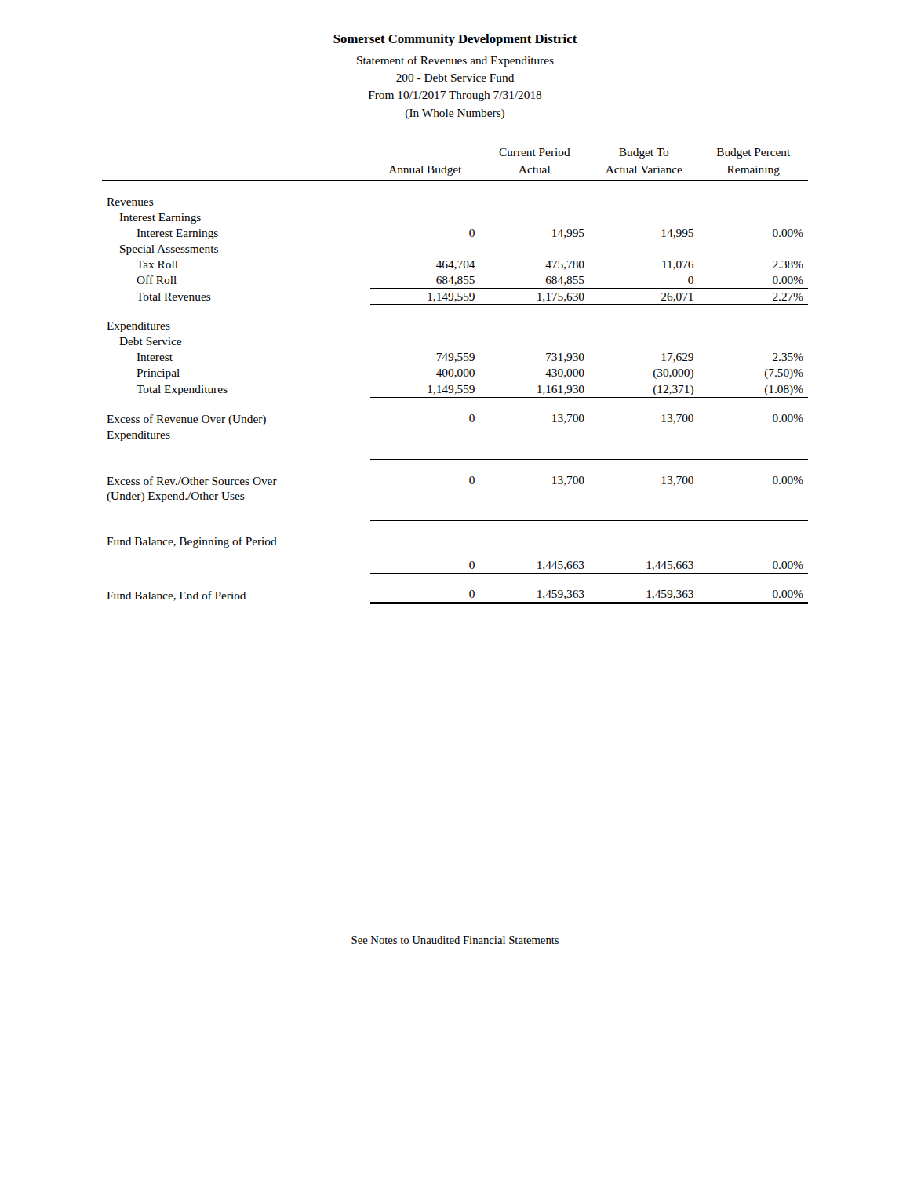Somerset Community Development District
Statement of Revenues and Expenditures
200 - Debt Service Fund
From 10/1/2017 Through 7/31/2018
(In Whole Numbers)
| | | Current Period | Budget To | Budget Percent |
| --- | --- | --- | --- | --- |
| | Annual Budget | Actual | Actual Variance | Remaining |
| Revenues | | | | |
| Interest Earnings | | | | |
| Interest Earnings | 0 | 14,995 | 14,995 | 0.00% |
| Special Assessments | | | | |
| Tax Roll | 464,704 | 475,780 | 11,076 | 2.38% |
| Off Roll | 684,855 | 684,855 | 0 | 0.00% |
| Total Revenues | 1,149,559 | 1,175,630 | 26,071 | 2.27% |
| Expenditures | | | | |
| Debt Service | | | | |
| Interest | 749,559 | 731,930 | 17,629 | 2.35% |
| Principal | 400,000 | 430,000 | (30,000) | (7.50)% |
| Total Expenditures | 1,149,559 | 1,161,930 | (12,371) | (1.08)% |
| Excess of Revenue Over (Under) Expenditures | 0 | 13,700 | 13,700 | 0.00% |
| Excess of Rev./Other Sources Over (Under) Expend./Other Uses | 0 | 13,700 | 13,700 | 0.00% |
| Fund Balance, Beginning of Period | | | | |
| | 0 | 1,445,663 | 1,445,663 | 0.00% |
| Fund Balance, End of Period | 0 | 1,459,363 | 1,459,363 | 0.00% |
See Notes to Unaudited Financial Statements